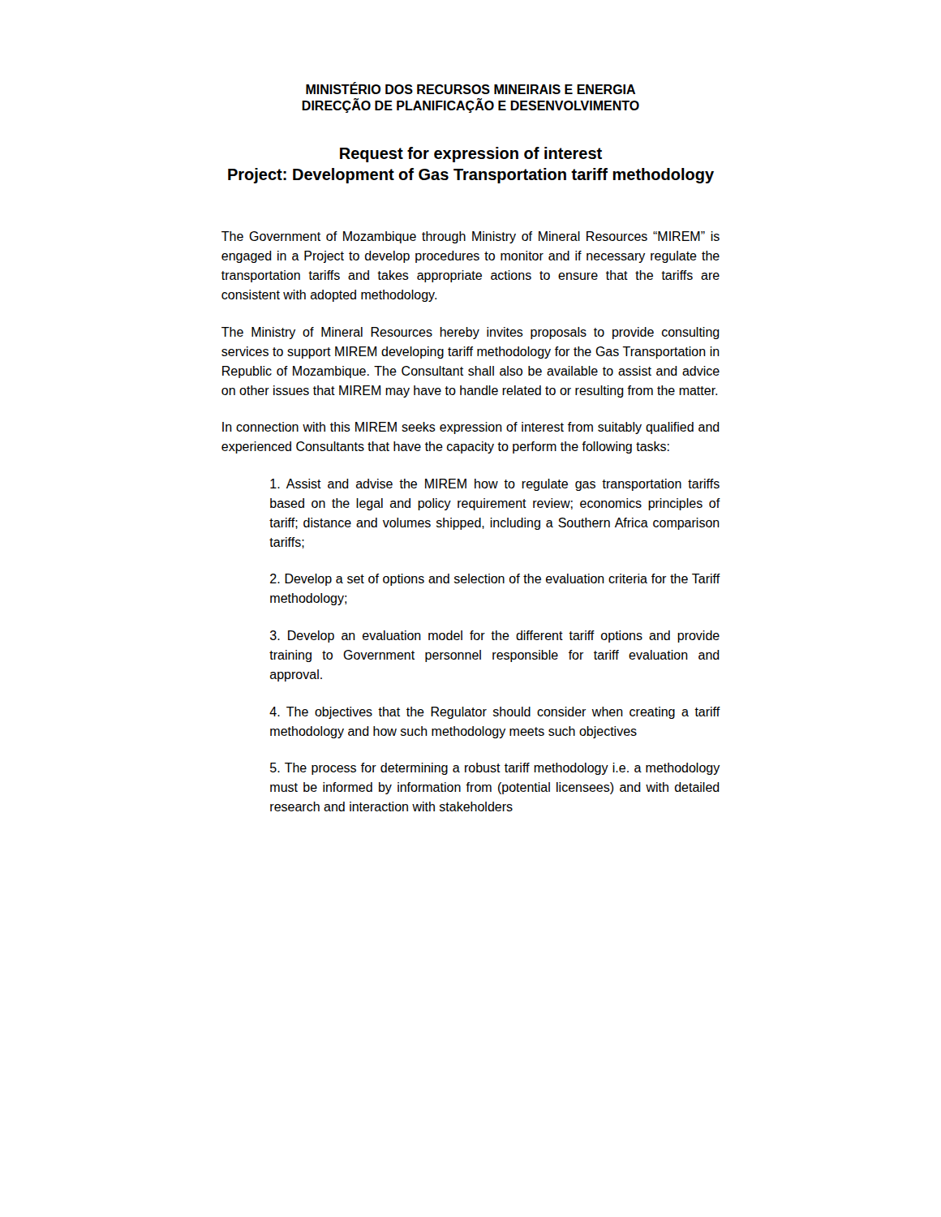MINISTÉRIO DOS RECURSOS MINEIRAIS E ENERGIA DIRECÇÃO DE PLANIFICAÇÃO E DESENVOLVIMENTO
Request for expression of interest Project: Development of Gas Transportation tariff methodology
The Government of Mozambique through Ministry of Mineral Resources “MIREM” is engaged in a Project to develop procedures to monitor and if necessary regulate the transportation tariffs and takes appropriate actions to ensure that the tariffs are consistent with adopted methodology.
The Ministry of Mineral Resources hereby invites proposals to provide consulting services to support MIREM developing tariff methodology for the Gas Transportation in Republic of Mozambique. The Consultant shall also be available to assist and advice on other issues that MIREM may have to handle related to or resulting from the matter.
In connection with this MIREM seeks expression of interest from suitably qualified and experienced Consultants that have the capacity to perform the following tasks:
1. Assist and advise the MIREM how to regulate gas transportation tariffs based on the legal and policy requirement review; economics principles of tariff; distance and volumes shipped, including a Southern Africa comparison tariffs;
2. Develop a set of options and selection of the evaluation criteria for the Tariff methodology;
3. Develop an evaluation model for the different tariff options and provide training to Government personnel responsible for tariff evaluation and approval.
4. The objectives that the Regulator should consider when creating a tariff methodology and how such methodology meets such objectives
5. The process for determining a robust tariff methodology i.e. a methodology must be informed by information from (potential licensees) and with detailed research and interaction with stakeholders